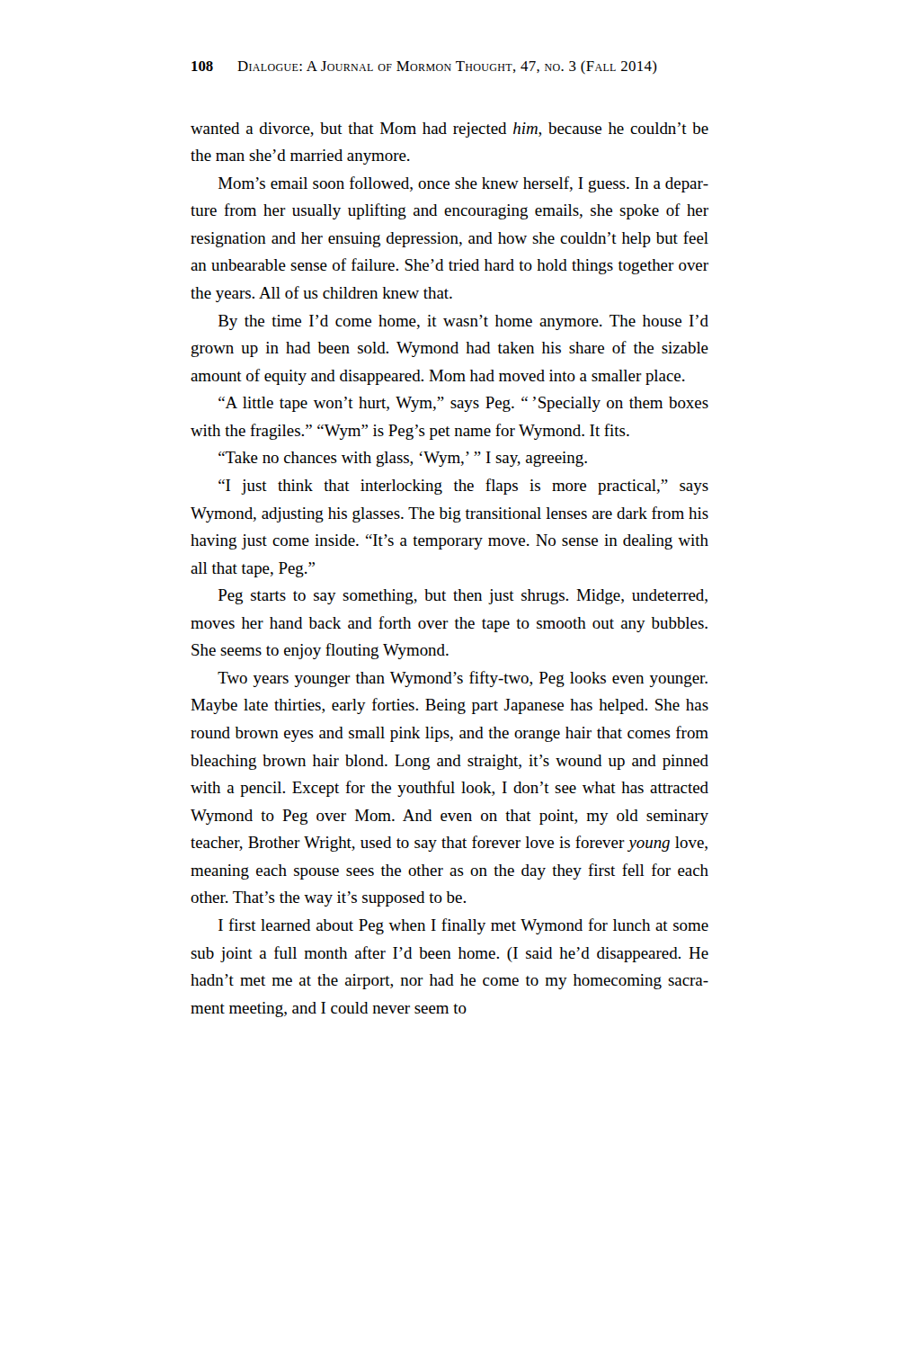108 Dialogue: A Journal of Mormon Thought, 47, no. 3 (Fall 2014)
wanted a divorce, but that Mom had rejected him, because he couldn’t be the man she’d married anymore.
Mom’s email soon followed, once she knew herself, I guess. In a departure from her usually uplifting and encouraging emails, she spoke of her resignation and her ensuing depression, and how she couldn’t help but feel an unbearable sense of failure. She’d tried hard to hold things together over the years. All of us children knew that.
By the time I’d come home, it wasn’t home anymore. The house I’d grown up in had been sold. Wymond had taken his share of the sizable amount of equity and disappeared. Mom had moved into a smaller place.
“A little tape won’t hurt, Wym,” says Peg. “ ’Specially on them boxes with the fragiles.” “Wym” is Peg’s pet name for Wymond. It fits.
“Take no chances with glass, ‘Wym,’ ” I say, agreeing.
“I just think that interlocking the flaps is more practical,” says Wymond, adjusting his glasses. The big transitional lenses are dark from his having just come inside. “It’s a temporary move. No sense in dealing with all that tape, Peg.”
Peg starts to say something, but then just shrugs. Midge, undeterred, moves her hand back and forth over the tape to smooth out any bubbles. She seems to enjoy flouting Wymond.
Two years younger than Wymond’s fifty-two, Peg looks even younger. Maybe late thirties, early forties. Being part Japanese has helped. She has round brown eyes and small pink lips, and the orange hair that comes from bleaching brown hair blond. Long and straight, it’s wound up and pinned with a pencil. Except for the youthful look, I don’t see what has attracted Wymond to Peg over Mom. And even on that point, my old seminary teacher, Brother Wright, used to say that forever love is forever young love, meaning each spouse sees the other as on the day they first fell for each other. That’s the way it’s supposed to be.
I first learned about Peg when I finally met Wymond for lunch at some sub joint a full month after I’d been home. (I said he’d disappeared. He hadn’t met me at the airport, nor had he come to my homecoming sacrament meeting, and I could never seem to